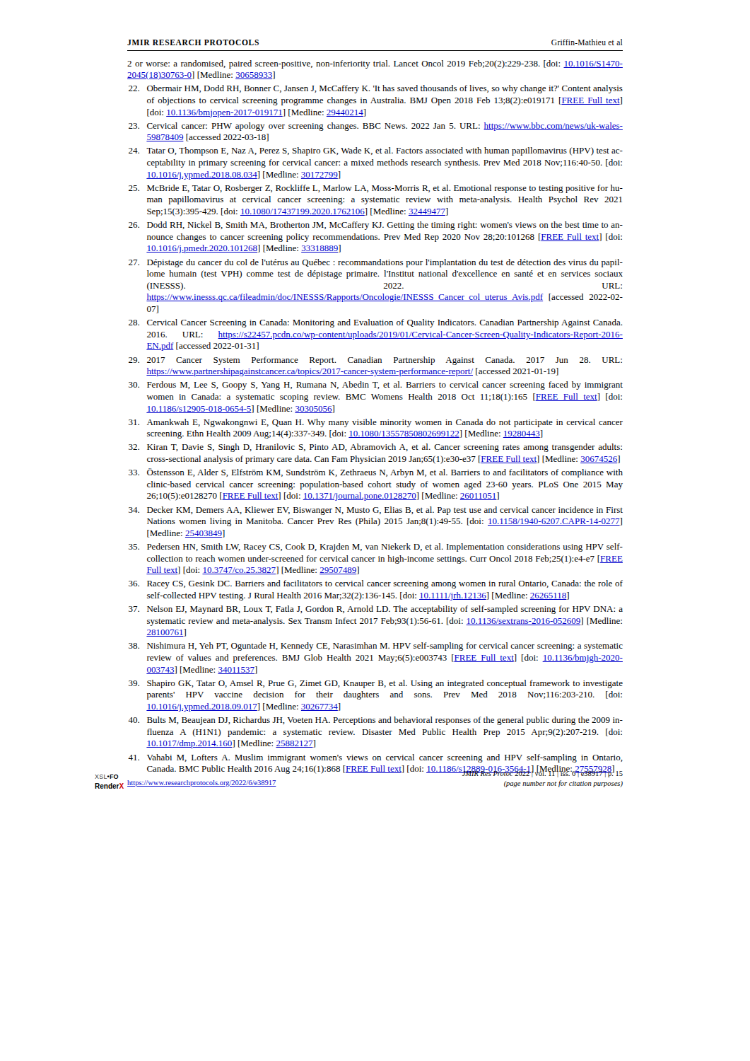JMIR RESEARCH PROTOCOLS
Griffin-Mathieu et al
2 or worse: a randomised, paired screen-positive, non-inferiority trial. Lancet Oncol 2019 Feb;20(2):229-238. [doi: 10.1016/S1470-2045(18)30763-0] [Medline: 30658933]
22. Obermair HM, Dodd RH, Bonner C, Jansen J, McCaffery K. 'It has saved thousands of lives, so why change it?' Content analysis of objections to cervical screening programme changes in Australia. BMJ Open 2018 Feb 13;8(2):e019171 [FREE Full text] [doi: 10.1136/bmjopen-2017-019171] [Medline: 29440214]
23. Cervical cancer: PHW apology over screening changes. BBC News. 2022 Jan 5. URL: https://www.bbc.com/news/uk-wales-59878409 [accessed 2022-03-18]
24. Tatar O, Thompson E, Naz A, Perez S, Shapiro GK, Wade K, et al. Factors associated with human papillomavirus (HPV) test acceptability in primary screening for cervical cancer: a mixed methods research synthesis. Prev Med 2018 Nov;116:40-50. [doi: 10.1016/j.ypmed.2018.08.034] [Medline: 30172799]
25. McBride E, Tatar O, Rosberger Z, Rockliffe L, Marlow LA, Moss-Morris R, et al. Emotional response to testing positive for human papillomavirus at cervical cancer screening: a systematic review with meta-analysis. Health Psychol Rev 2021 Sep;15(3):395-429. [doi: 10.1080/17437199.2020.1762106] [Medline: 32449477]
26. Dodd RH, Nickel B, Smith MA, Brotherton JM, McCaffery KJ. Getting the timing right: women's views on the best time to announce changes to cancer screening policy recommendations. Prev Med Rep 2020 Nov 28;20:101268 [FREE Full text] [doi: 10.1016/j.pmedr.2020.101268] [Medline: 33318889]
27. Dépistage du cancer du col de l'utérus au Québec : recommandations pour l'implantation du test de détection des virus du papillome humain (test VPH) comme test de dépistage primaire. l'Institut national d'excellence en santé et en services sociaux (INESSS). 2022. URL: https://www.inesss.qc.ca/fileadmin/doc/INESSS/Rapports/Oncologie/INESSS_Cancer_col_uterus_Avis.pdf [accessed 2022-02-07]
28. Cervical Cancer Screening in Canada: Monitoring and Evaluation of Quality Indicators. Canadian Partnership Against Canada. 2016. URL: https://s22457.pcdn.co/wp-content/uploads/2019/01/Cervical-Cancer-Screen-Quality-Indicators-Report-2016-EN.pdf [accessed 2022-01-31]
29. 2017 Cancer System Performance Report. Canadian Partnership Against Canada. 2017 Jun 28. URL: https://www.partnershipagainstcancer.ca/topics/2017-cancer-system-performance-report/ [accessed 2021-01-19]
30. Ferdous M, Lee S, Goopy S, Yang H, Rumana N, Abedin T, et al. Barriers to cervical cancer screening faced by immigrant women in Canada: a systematic scoping review. BMC Womens Health 2018 Oct 11;18(1):165 [FREE Full text] [doi: 10.1186/s12905-018-0654-5] [Medline: 30305056]
31. Amankwah E, Ngwakongnwi E, Quan H. Why many visible minority women in Canada do not participate in cervical cancer screening. Ethn Health 2009 Aug;14(4):337-349. [doi: 10.1080/13557850802699122] [Medline: 19280443]
32. Kiran T, Davie S, Singh D, Hranilovic S, Pinto AD, Abramovich A, et al. Cancer screening rates among transgender adults: cross-sectional analysis of primary care data. Can Fam Physician 2019 Jan;65(1):e30-e37 [FREE Full text] [Medline: 30674526]
33. Östensson E, Alder S, Elfström KM, Sundström K, Zethraeus N, Arbyn M, et al. Barriers to and facilitators of compliance with clinic-based cervical cancer screening: population-based cohort study of women aged 23-60 years. PLoS One 2015 May 26;10(5):e0128270 [FREE Full text] [doi: 10.1371/journal.pone.0128270] [Medline: 26011051]
34. Decker KM, Demers AA, Kliewer EV, Biswanger N, Musto G, Elias B, et al. Pap test use and cervical cancer incidence in First Nations women living in Manitoba. Cancer Prev Res (Phila) 2015 Jan;8(1):49-55. [doi: 10.1158/1940-6207.CAPR-14-0277] [Medline: 25403849]
35. Pedersen HN, Smith LW, Racey CS, Cook D, Krajden M, van Niekerk D, et al. Implementation considerations using HPV self-collection to reach women under-screened for cervical cancer in high-income settings. Curr Oncol 2018 Feb;25(1):e4-e7 [FREE Full text] [doi: 10.3747/co.25.3827] [Medline: 29507489]
36. Racey CS, Gesink DC. Barriers and facilitators to cervical cancer screening among women in rural Ontario, Canada: the role of self-collected HPV testing. J Rural Health 2016 Mar;32(2):136-145. [doi: 10.1111/jrh.12136] [Medline: 26265118]
37. Nelson EJ, Maynard BR, Loux T, Fatla J, Gordon R, Arnold LD. The acceptability of self-sampled screening for HPV DNA: a systematic review and meta-analysis. Sex Transm Infect 2017 Feb;93(1):56-61. [doi: 10.1136/sextrans-2016-052609] [Medline: 28100761]
38. Nishimura H, Yeh PT, Oguntade H, Kennedy CE, Narasimhan M. HPV self-sampling for cervical cancer screening: a systematic review of values and preferences. BMJ Glob Health 2021 May;6(5):e003743 [FREE Full text] [doi: 10.1136/bmjgh-2020-003743] [Medline: 34011537]
39. Shapiro GK, Tatar O, Amsel R, Prue G, Zimet GD, Knauper B, et al. Using an integrated conceptual framework to investigate parents' HPV vaccine decision for their daughters and sons. Prev Med 2018 Nov;116:203-210. [doi: 10.1016/j.ypmed.2018.09.017] [Medline: 30267734]
40. Bults M, Beaujean DJ, Richardus JH, Voeten HA. Perceptions and behavioral responses of the general public during the 2009 influenza A (H1N1) pandemic: a systematic review. Disaster Med Public Health Prep 2015 Apr;9(2):207-219. [doi: 10.1017/dmp.2014.160] [Medline: 25882127]
41. Vahabi M, Lofters A. Muslim immigrant women's views on cervical cancer screening and HPV self-sampling in Ontario, Canada. BMC Public Health 2016 Aug 24;16(1):868 [FREE Full text] [doi: 10.1186/s12889-016-3564-1] [Medline: 27557928]
XSL•FO
RenderX
https://www.researchprotocols.org/2022/6/e38917
JMIR Res Protoc 2022 | vol. 11 | iss. 6 | e38917 | p. 15
(page number not for citation purposes)